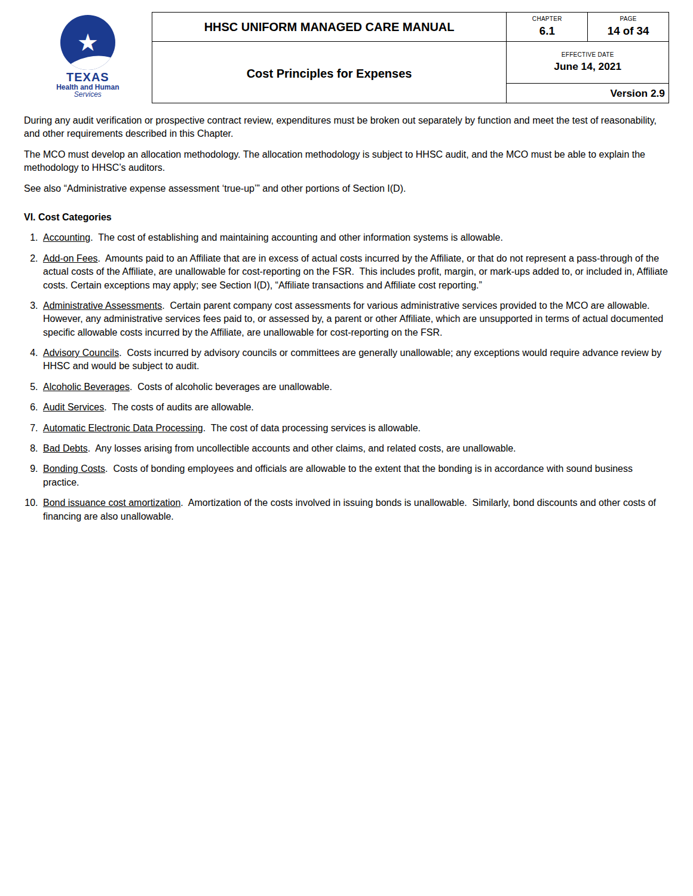| ★ TEXAS Health and Human Services | HHSC UNIFORM MANAGED CARE MANUAL | CHAPTER 6.1 | PAGE 14 of 34 |
| Cost Principles for Expenses | EFFECTIVE DATE June 14, 2021 |
| Version 2.9 |
During any audit verification or prospective contract review, expenditures must be broken out separately by function and meet the test of reasonability, and other requirements described in this Chapter.
The MCO must develop an allocation methodology. The allocation methodology is subject to HHSC audit, and the MCO must be able to explain the methodology to HHSC’s auditors.
See also “Administrative expense assessment ‘true-up’” and other portions of Section I(D).
VI. Cost Categories
Accounting. The cost of establishing and maintaining accounting and other information systems is allowable.
Add-on Fees. Amounts paid to an Affiliate that are in excess of actual costs incurred by the Affiliate, or that do not represent a pass-through of the actual costs of the Affiliate, are unallowable for cost-reporting on the FSR. This includes profit, margin, or mark-ups added to, or included in, Affiliate costs. Certain exceptions may apply; see Section I(D), “Affiliate transactions and Affiliate cost reporting.”
Administrative Assessments. Certain parent company cost assessments for various administrative services provided to the MCO are allowable. However, any administrative services fees paid to, or assessed by, a parent or other Affiliate, which are unsupported in terms of actual documented specific allowable costs incurred by the Affiliate, are unallowable for cost-reporting on the FSR.
Advisory Councils. Costs incurred by advisory councils or committees are generally unallowable; any exceptions would require advance review by HHSC and would be subject to audit.
Alcoholic Beverages. Costs of alcoholic beverages are unallowable.
Audit Services. The costs of audits are allowable.
Automatic Electronic Data Processing. The cost of data processing services is allowable.
Bad Debts. Any losses arising from uncollectible accounts and other claims, and related costs, are unallowable.
Bonding Costs. Costs of bonding employees and officials are allowable to the extent that the bonding is in accordance with sound business practice.
Bond issuance cost amortization. Amortization of the costs involved in issuing bonds is unallowable. Similarly, bond discounts and other costs of financing are also unallowable.